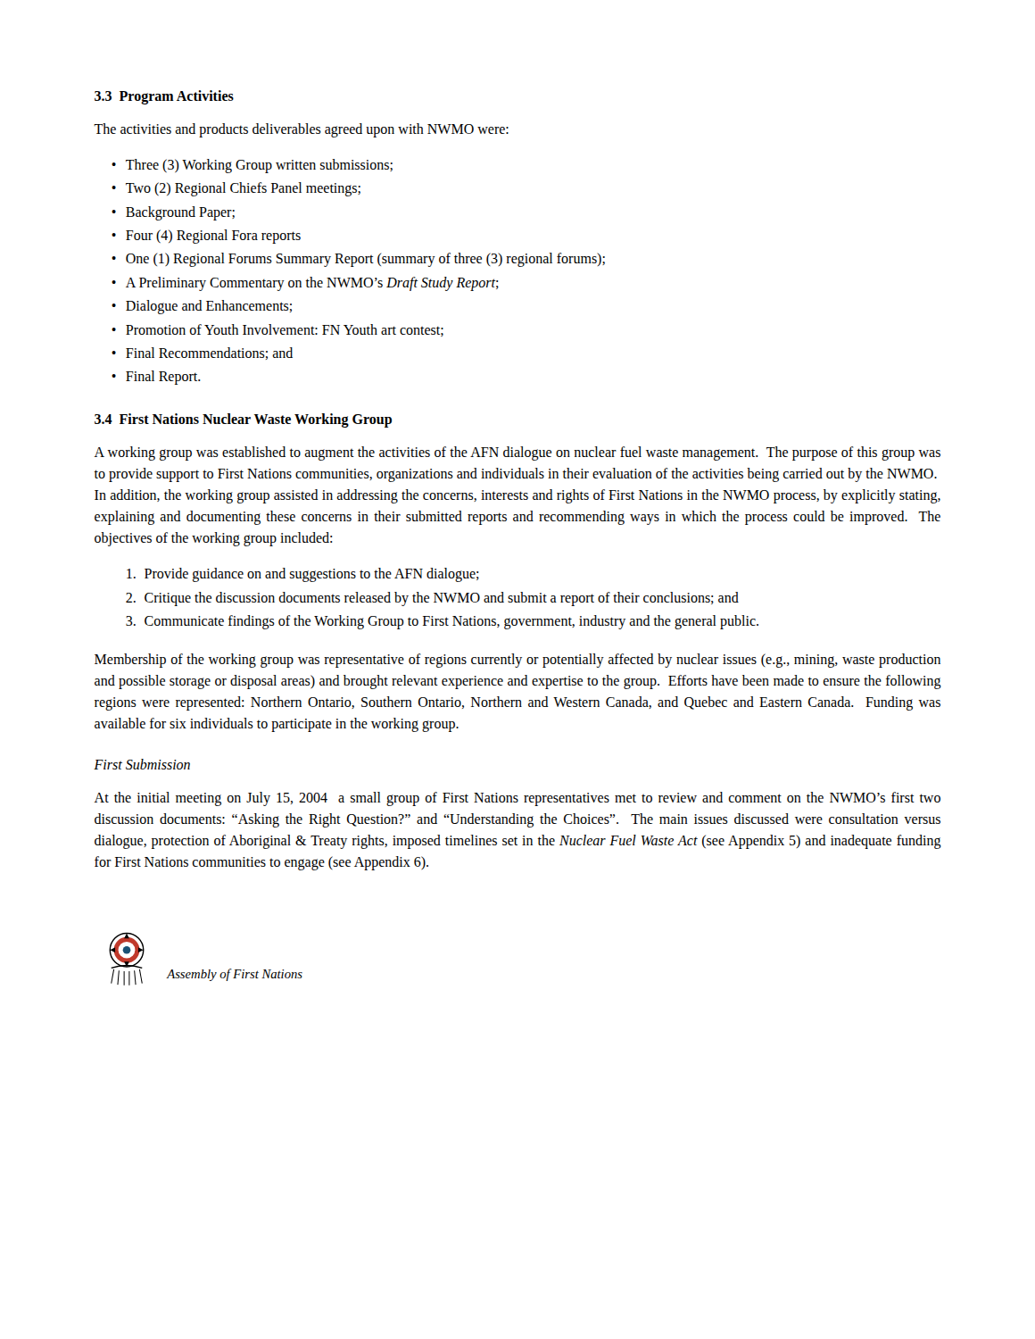3.3 Program Activities
The activities and products deliverables agreed upon with NWMO were:
Three (3) Working Group written submissions;
Two (2) Regional Chiefs Panel meetings;
Background Paper;
Four (4) Regional Fora reports
One (1) Regional Forums Summary Report (summary of three (3) regional forums);
A Preliminary Commentary on the NWMO’s Draft Study Report;
Dialogue and Enhancements;
Promotion of Youth Involvement: FN Youth art contest;
Final Recommendations; and
Final Report.
3.4 First Nations Nuclear Waste Working Group
A working group was established to augment the activities of the AFN dialogue on nuclear fuel waste management. The purpose of this group was to provide support to First Nations communities, organizations and individuals in their evaluation of the activities being carried out by the NWMO. In addition, the working group assisted in addressing the concerns, interests and rights of First Nations in the NWMO process, by explicitly stating, explaining and documenting these concerns in their submitted reports and recommending ways in which the process could be improved. The objectives of the working group included:
Provide guidance on and suggestions to the AFN dialogue;
Critique the discussion documents released by the NWMO and submit a report of their conclusions; and
Communicate findings of the Working Group to First Nations, government, industry and the general public.
Membership of the working group was representative of regions currently or potentially affected by nuclear issues (e.g., mining, waste production and possible storage or disposal areas) and brought relevant experience and expertise to the group. Efforts have been made to ensure the following regions were represented: Northern Ontario, Southern Ontario, Northern and Western Canada, and Quebec and Eastern Canada. Funding was available for six individuals to participate in the working group.
First Submission
At the initial meeting on July 15, 2004 a small group of First Nations representatives met to review and comment on the NWMO’s first two discussion documents: “Asking the Right Question?” and “Understanding the Choices”. The main issues discussed were consultation versus dialogue, protection of Aboriginal & Treaty rights, imposed timelines set in the Nuclear Fuel Waste Act (see Appendix 5) and inadequate funding for First Nations communities to engage (see Appendix 6).
Assembly of First Nations